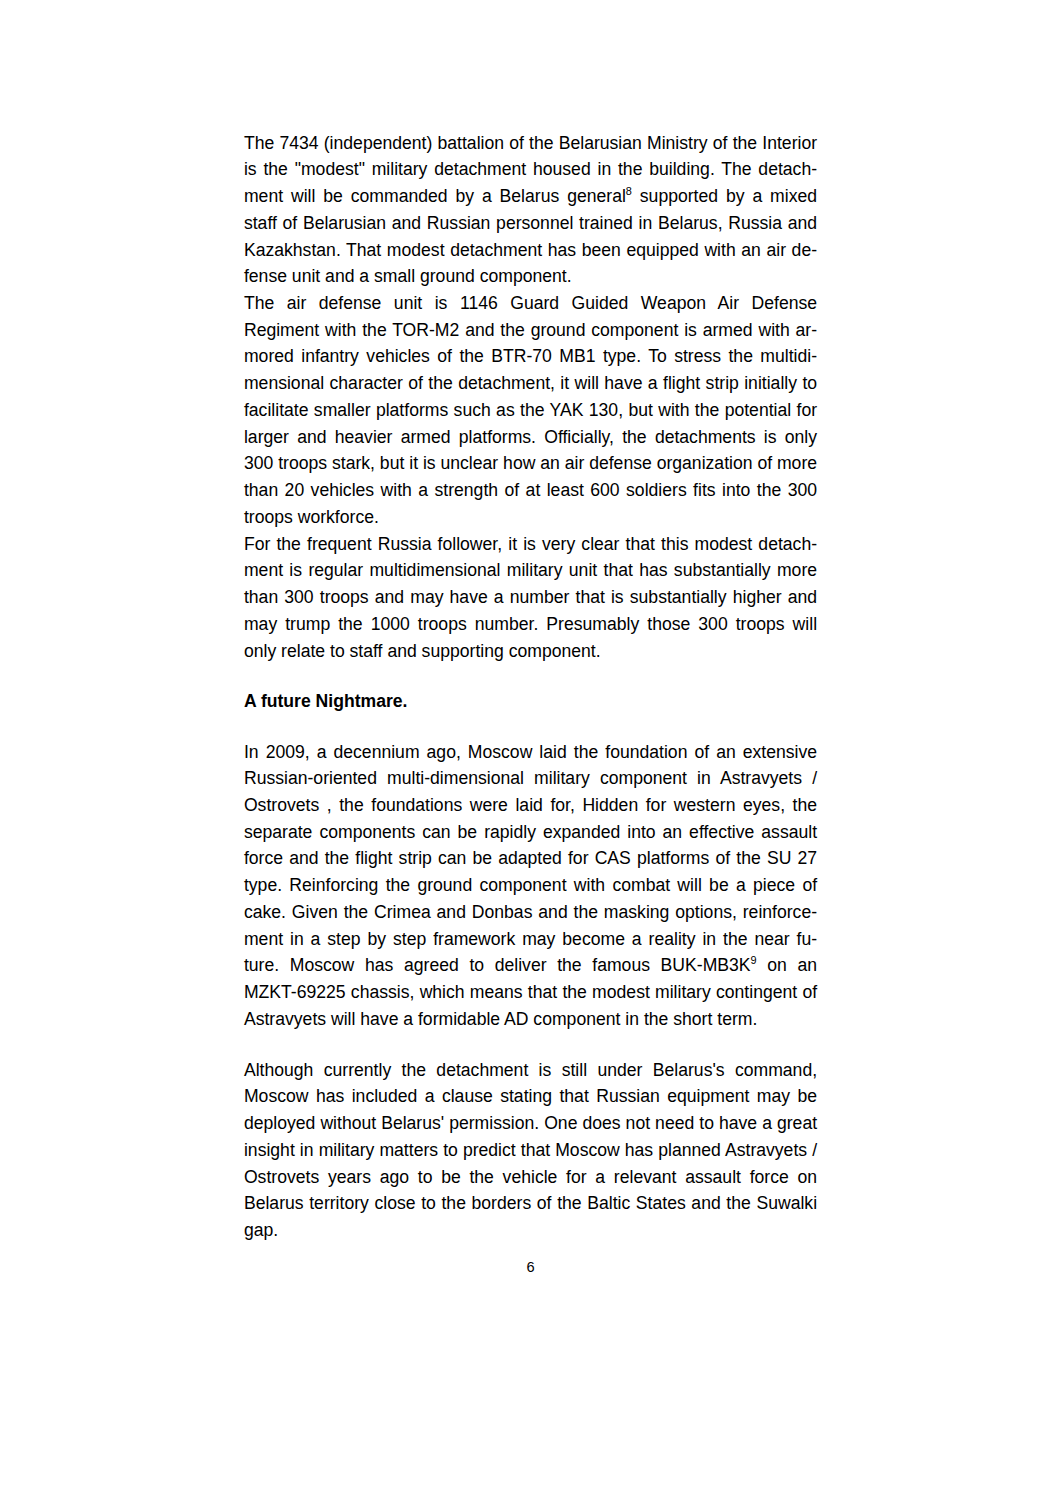The 7434 (independent) battalion of the Belarusian Ministry of the Interior is the "modest" military detachment housed in the building. The detachment will be commanded by a Belarus general8 supported by a mixed staff of Belarusian and Russian personnel trained in Belarus, Russia and Kazakhstan. That modest detachment has been equipped with an air defense unit and a small ground component.
The air defense unit is 1146 Guard Guided Weapon Air Defense Regiment with the TOR-M2 and the ground component is armed with armored infantry vehicles of the BTR-70 MB1 type. To stress the multidimensional character of the detachment, it will have a flight strip initially to facilitate smaller platforms such as the YAK 130, but with the potential for larger and heavier armed platforms. Officially, the detachments is only 300 troops stark, but it is unclear how an air defense organization of more than 20 vehicles with a strength of at least 600 soldiers fits into the 300 troops workforce.
For the frequent Russia follower, it is very clear that this modest detachment is regular multidimensional military unit that has substantially more than 300 troops and may have a number that is substantially higher and may trump the 1000 troops number. Presumably those 300 troops will only relate to staff and supporting component.
A future Nightmare.
In 2009, a decennium ago, Moscow laid the foundation of an extensive Russian-oriented multi-dimensional military component in Astravyets / Ostrovets , the foundations were laid for, Hidden for western eyes, the separate components can be rapidly expanded into an effective assault force and the flight strip can be adapted for CAS platforms of the SU 27 type. Reinforcing the ground component with combat will be a piece of cake. Given the Crimea and Donbas and the masking options, reinforcement in a step by step framework may become a reality in the near future. Moscow has agreed to deliver the famous BUK-MB3K9 on an MZKT-69225 chassis, which means that the modest military contingent of Astravyets will have a formidable AD component in the short term.
Although currently the detachment is still under Belarus's command, Moscow has included a clause stating that Russian equipment may be deployed without Belarus' permission. One does not need to have a great insight in military matters to predict that Moscow has planned Astravyets / Ostrovets years ago to be the vehicle for a relevant assault force on Belarus territory close to the borders of the Baltic States and the Suwalki gap.
6